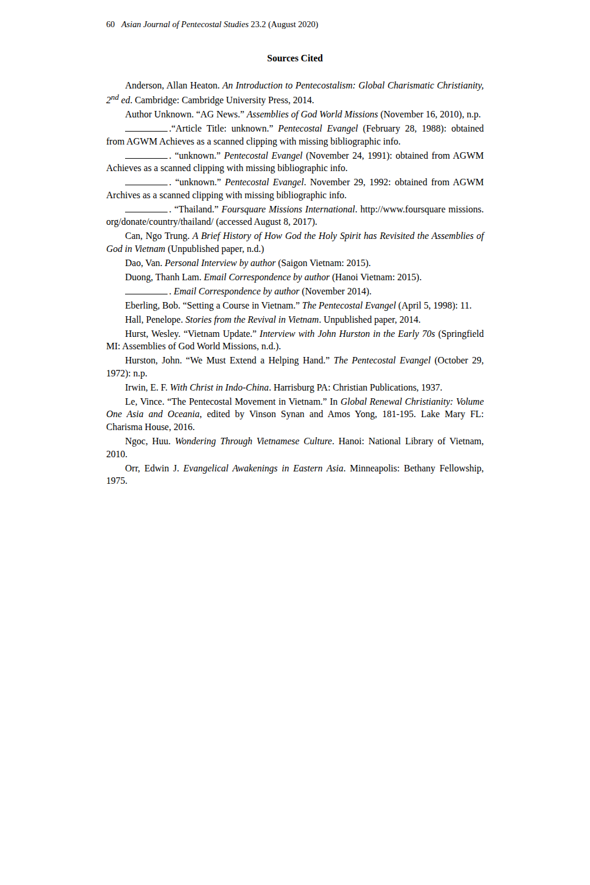60 Asian Journal of Pentecostal Studies 23.2 (August 2020)
Sources Cited
Anderson, Allan Heaton. An Introduction to Pentecostalism: Global Charismatic Christianity, 2nd ed. Cambridge: Cambridge University Press, 2014.
Author Unknown. “AG News.” Assemblies of God World Missions (November 16, 2010), n.p.
.“Article Title: unknown.” Pentecostal Evangel (February 28, 1988): obtained from AGWM Achieves as a scanned clipping with missing bibliographic info.
. “unknown.” Pentecostal Evangel (November 24, 1991): obtained from AGWM Achieves as a scanned clipping with missing bibliographic info.
. “unknown.” Pentecostal Evangel. November 29, 1992: obtained from AGWM Archives as a scanned clipping with missing bibliographic info.
. “Thailand.” Foursquare Missions International. http://www.foursquare missions.org/donate/country/thailand/ (accessed August 8, 2017).
Can, Ngo Trung. A Brief History of How God the Holy Spirit has Revisited the Assemblies of God in Vietnam (Unpublished paper, n.d.)
Dao, Van. Personal Interview by author (Saigon Vietnam: 2015).
Duong, Thanh Lam. Email Correspondence by author (Hanoi Vietnam: 2015).
. Email Correspondence by author (November 2014).
Eberling, Bob. “Setting a Course in Vietnam.” The Pentecostal Evangel (April 5, 1998): 11.
Hall, Penelope. Stories from the Revival in Vietnam. Unpublished paper, 2014.
Hurst, Wesley. “Vietnam Update.” Interview with John Hurston in the Early 70s (Springfield MI: Assemblies of God World Missions, n.d.).
Hurston, John. “We Must Extend a Helping Hand.” The Pentecostal Evangel (October 29, 1972): n.p.
Irwin, E. F. With Christ in Indo-China. Harrisburg PA: Christian Publications, 1937.
Le, Vince. “The Pentecostal Movement in Vietnam.” In Global Renewal Christianity: Volume One Asia and Oceania, edited by Vinson Synan and Amos Yong, 181-195. Lake Mary FL: Charisma House, 2016.
Ngoc, Huu. Wondering Through Vietnamese Culture. Hanoi: National Library of Vietnam, 2010.
Orr, Edwin J. Evangelical Awakenings in Eastern Asia. Minneapolis: Bethany Fellowship, 1975.